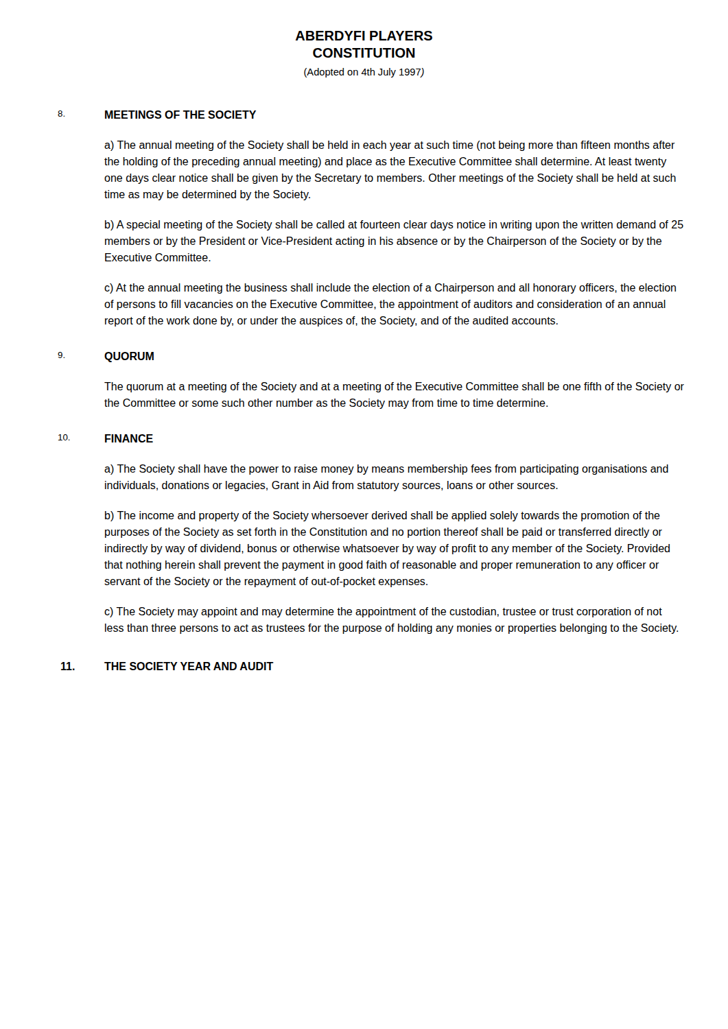ABERDYFI PLAYERS
CONSTITUTION
(Adopted on 4th July 1997)
8.
MEETINGS OF THE SOCIETY
a) The annual meeting of the Society shall be held in each year at such time (not being more than fifteen months after the holding of the preceding annual meeting) and place as the Executive Committee shall determine. At least twenty one days clear notice shall be given by the Secretary to members. Other meetings of the Society shall be held at such time as may be determined by the Society.
b) A special meeting of the Society shall be called at fourteen clear days notice in writing upon the written demand of 25 members or by the President or Vice-President acting in his absence or by the Chairperson of the Society or by the Executive Committee.
c) At the annual meeting the business shall include the election of a Chairperson and all honorary officers, the election of persons to fill vacancies on the Executive Committee, the appointment of auditors and consideration of an annual report of the work done by, or under the auspices of, the Society, and of the audited accounts.
9.
QUORUM
The quorum at a meeting of the Society and at a meeting of the Executive Committee shall be one fifth of the Society or the Committee or some such other number as the Society may from time to time determine.
10.
FINANCE
a) The Society shall have the power to raise money by means membership fees from participating organisations and individuals, donations or legacies, Grant in Aid from statutory sources, loans or other sources.
b) The income and property of the Society whersoever derived shall be applied solely towards the promotion of the purposes of the Society as set forth in the Constitution and no portion thereof shall be paid or transferred directly or indirectly by way of dividend, bonus or otherwise whatsoever by way of profit to any member of the Society. Provided that nothing herein shall prevent the payment in good faith of reasonable and proper remuneration to any officer or servant of the Society or the repayment of out-of-pocket expenses.
c) The Society may appoint and may determine the appointment of the custodian, trustee or trust corporation of not less than three persons to act as trustees for the purpose of holding any monies or properties belonging to the Society.
11.
THE SOCIETY YEAR AND AUDIT